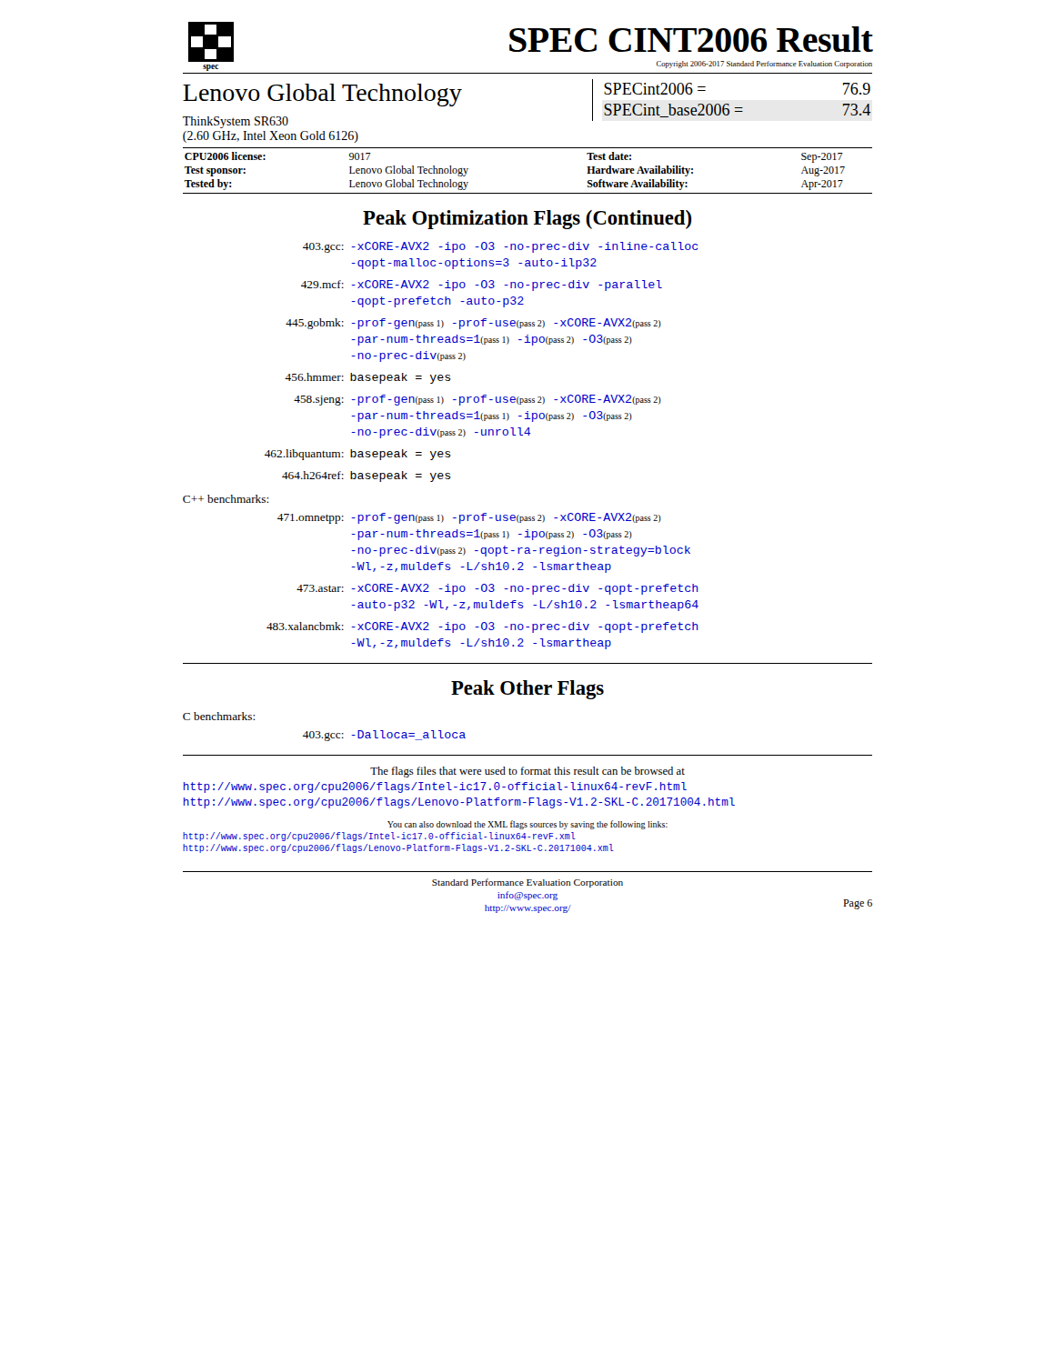spec
SPEC CINT2006 Result
Copyright 2006-2017 Standard Performance Evaluation Corporation
Lenovo Global Technology
ThinkSystem SR630
(2.60 GHz, Intel Xeon Gold 6126)
| SPECint2006 = | 76.9 |
| SPECint_base2006 = | 73.4 |
| CPU2006 license: | 9017 | Test date: | Sep-2017 |
| Test sponsor: | Lenovo Global Technology | Hardware Availability: | Aug-2017 |
| Tested by: | Lenovo Global Technology | Software Availability: | Apr-2017 |
Peak Optimization Flags (Continued)
403.gcc:
-xCORE-AVX2 -ipo -O3 -no-prec-div -inline-calloc -qopt-malloc-options=3 -auto-ilp32
429.mcf:
-xCORE-AVX2 -ipo -O3 -no-prec-div -parallel -qopt-prefetch -auto-p32
445.gobmk:
-prof-gen(pass 1) -prof-use(pass 2) -xCORE-AVX2(pass 2) -par-num-threads=1(pass 1) -ipo(pass 2) -O3(pass 2) -no-prec-div(pass 2)
456.hmmer:
basepeak = yes
458.sjeng:
-prof-gen(pass 1) -prof-use(pass 2) -xCORE-AVX2(pass 2) -par-num-threads=1(pass 1) -ipo(pass 2) -O3(pass 2) -no-prec-div(pass 2) -unroll4
462.libquantum:
basepeak = yes
464.h264ref:
basepeak = yes
C++ benchmarks:
471.omnetpp:
-prof-gen(pass 1) -prof-use(pass 2) -xCORE-AVX2(pass 2) -par-num-threads=1(pass 1) -ipo(pass 2) -O3(pass 2) -no-prec-div(pass 2) -qopt-ra-region-strategy=block -Wl,-z,muldefs -L/sh10.2 -lsmartheap
473.astar:
-xCORE-AVX2 -ipo -O3 -no-prec-div -qopt-prefetch -auto-p32 -Wl,-z,muldefs -L/sh10.2 -lsmartheap64
483.xalancbmk:
-xCORE-AVX2 -ipo -O3 -no-prec-div -qopt-prefetch -Wl,-z,muldefs -L/sh10.2 -lsmartheap
Peak Other Flags
C benchmarks:
403.gcc:
-Dalloca=_alloca
The flags files that were used to format this result can be browsed at
http://www.spec.org/cpu2006/flags/Intel-ic17.0-official-linux64-revF.html
http://www.spec.org/cpu2006/flags/Lenovo-Platform-Flags-V1.2-SKL-C.20171004.html
You can also download the XML flags sources by saving the following links:
http://www.spec.org/cpu2006/flags/Intel-ic17.0-official-linux64-revF.xml
http://www.spec.org/cpu2006/flags/Lenovo-Platform-Flags-V1.2-SKL-C.20171004.xml
Standard Performance Evaluation Corporation
info@spec.org
http://www.spec.org/
Page 6